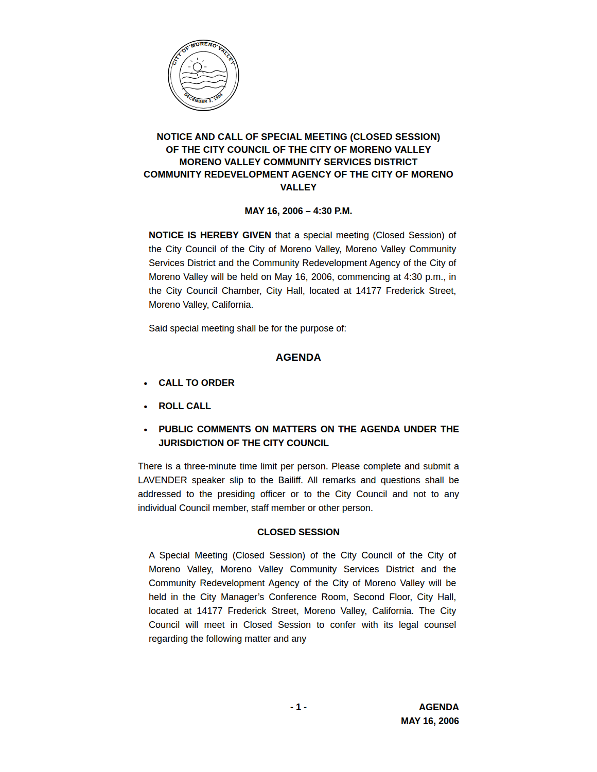CITY OF MORENO VALLEY DECEMBER 3, 1984
NOTICE AND CALL OF SPECIAL MEETING (CLOSED SESSION)
OF THE CITY COUNCIL OF THE CITY OF MORENO VALLEY
MORENO VALLEY COMMUNITY SERVICES DISTRICT
COMMUNITY REDEVELOPMENT AGENCY OF THE CITY OF MORENO
VALLEY
MAY 16, 2006 – 4:30 P.M.
NOTICE IS HEREBY GIVEN that a special meeting (Closed Session) of the City Council of the City of Moreno Valley, Moreno Valley Community Services District and the Community Redevelopment Agency of the City of Moreno Valley will be held on May 16, 2006, commencing at 4:30 p.m., in the City Council Chamber, City Hall, located at 14177 Frederick Street, Moreno Valley, California.
Said special meeting shall be for the purpose of:
AGENDA
CALL TO ORDER
ROLL CALL
PUBLIC COMMENTS ON MATTERS ON THE AGENDA UNDER THE JURISDICTION OF THE CITY COUNCIL
There is a three-minute time limit per person. Please complete and submit a LAVENDER speaker slip to the Bailiff. All remarks and questions shall be addressed to the presiding officer or to the City Council and not to any individual Council member, staff member or other person.
CLOSED SESSION
A Special Meeting (Closed Session) of the City Council of the City of Moreno Valley, Moreno Valley Community Services District and the Community Redevelopment Agency of the City of Moreno Valley will be held in the City Manager’s Conference Room, Second Floor, City Hall, located at 14177 Frederick Street, Moreno Valley, California. The City Council will meet in Closed Session to confer with its legal counsel regarding the following matter and any
- 1 - AGENDA
MAY 16, 2006